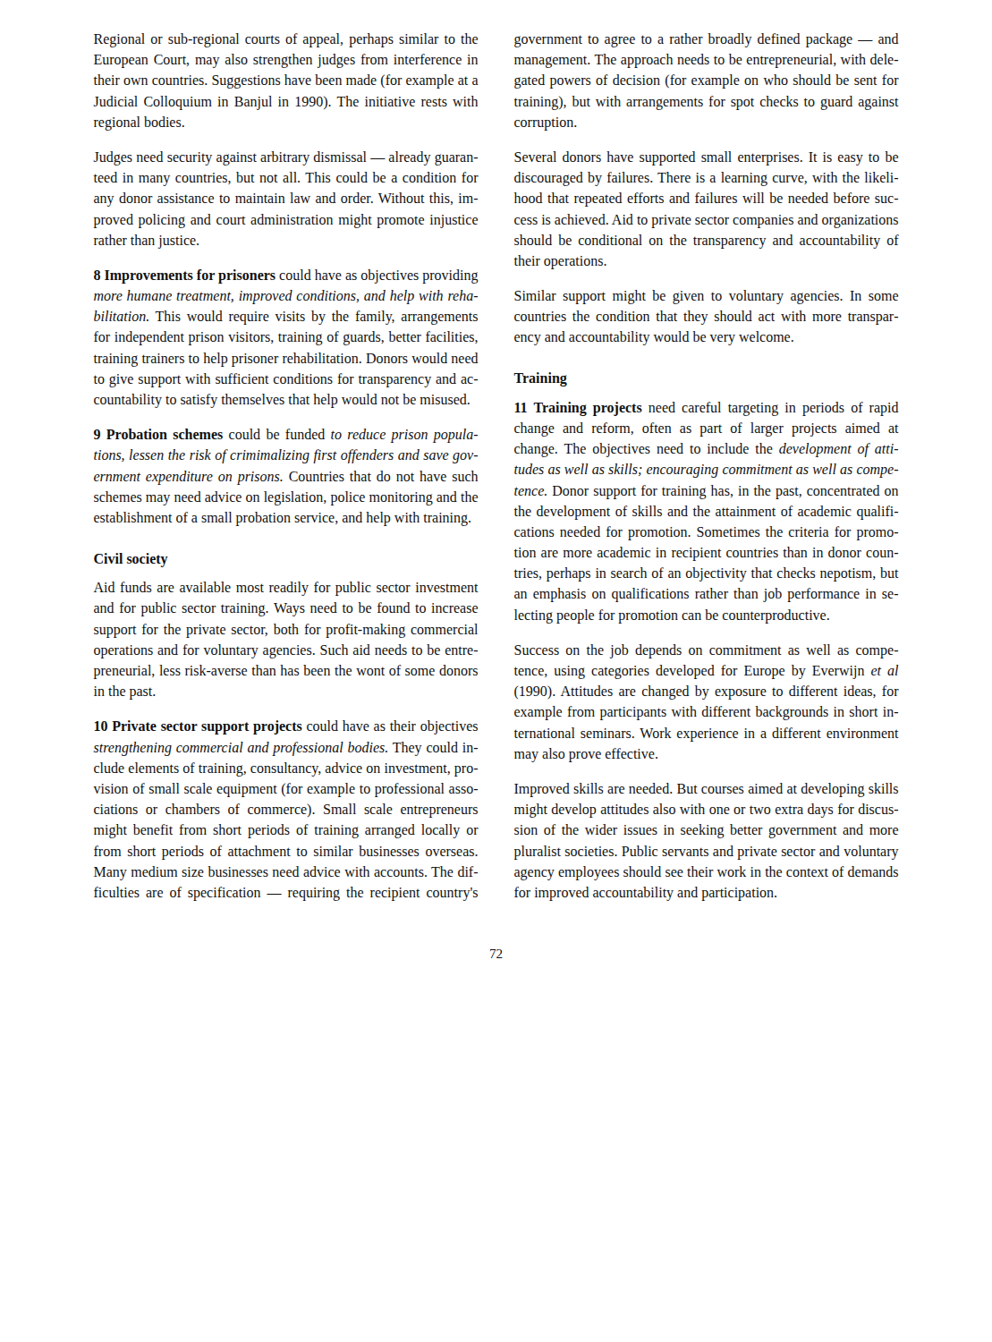Regional or sub-regional courts of appeal, perhaps similar to the European Court, may also strengthen judges from interference in their own countries. Suggestions have been made (for example at a Judicial Colloquium in Banjul in 1990). The initiative rests with regional bodies.
Judges need security against arbitrary dismissal — already guaranteed in many countries, but not all. This could be a condition for any donor assistance to maintain law and order. Without this, improved policing and court administration might promote injustice rather than justice.
8 Improvements for prisoners could have as objectives providing more humane treatment, improved conditions, and help with rehabilitation. This would require visits by the family, arrangements for independent prison visitors, training of guards, better facilities, training trainers to help prisoner rehabilitation. Donors would need to give support with sufficient conditions for transparency and accountability to satisfy themselves that help would not be misused.
9 Probation schemes could be funded to reduce prison populations, lessen the risk of crimimalizing first offenders and save government expenditure on prisons. Countries that do not have such schemes may need advice on legislation, police monitoring and the establishment of a small probation service, and help with training.
Civil society
Aid funds are available most readily for public sector investment and for public sector training. Ways need to be found to increase support for the private sector, both for profit-making commercial operations and for voluntary agencies. Such aid needs to be entrepreneurial, less risk-averse than has been the wont of some donors in the past.
10 Private sector support projects could have as their objectives strengthening commercial and professional bodies. They could include elements of training, consultancy, advice on investment, provision of small scale equipment (for example to professional associations or chambers of commerce). Small scale entrepreneurs might benefit from short periods of training arranged locally or from short periods of attachment to similar businesses overseas. Many medium size businesses need advice with accounts. The difficulties are of specification — requiring the recipient country's government to agree to a rather broadly defined package — and management. The approach needs to be entrepreneurial, with delegated powers of decision (for example on who should be sent for training), but with arrangements for spot checks to guard against corruption.
Several donors have supported small enterprises. It is easy to be discouraged by failures. There is a learning curve, with the likelihood that repeated efforts and failures will be needed before success is achieved. Aid to private sector companies and organizations should be conditional on the transparency and accountability of their operations.
Similar support might be given to voluntary agencies. In some countries the condition that they should act with more transparency and accountability would be very welcome.
Training
11 Training projects need careful targeting in periods of rapid change and reform, often as part of larger projects aimed at change. The objectives need to include the development of attitudes as well as skills; encouraging commitment as well as competence. Donor support for training has, in the past, concentrated on the development of skills and the attainment of academic qualifications needed for promotion. Sometimes the criteria for promotion are more academic in recipient countries than in donor countries, perhaps in search of an objectivity that checks nepotism, but an emphasis on qualifications rather than job performance in selecting people for promotion can be counterproductive.
Success on the job depends on commitment as well as competence, using categories developed for Europe by Everwijn et al (1990). Attitudes are changed by exposure to different ideas, for example from participants with different backgrounds in short international seminars. Work experience in a different environment may also prove effective.
Improved skills are needed. But courses aimed at developing skills might develop attitudes also with one or two extra days for discussion of the wider issues in seeking better government and more pluralist societies. Public servants and private sector and voluntary agency employees should see their work in the context of demands for improved accountability and participation.
72